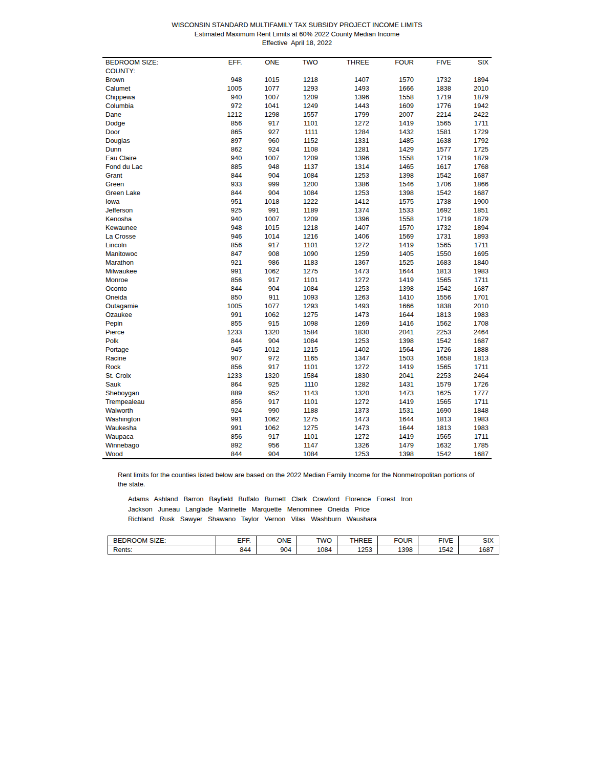WISCONSIN STANDARD MULTIFAMILY TAX SUBSIDY PROJECT INCOME LIMITS
Estimated Maximum Rent Limits at 60% 2022 County Median Income
Effective April 18, 2022
| BEDROOM SIZE: | EFF. | ONE | TWO | THREE | FOUR | FIVE | SIX |
| --- | --- | --- | --- | --- | --- | --- | --- |
| COUNTY: | | | | | | | |
| Brown | 948 | 1015 | 1218 | 1407 | 1570 | 1732 | 1894 |
| Calumet | 1005 | 1077 | 1293 | 1493 | 1666 | 1838 | 2010 |
| Chippewa | 940 | 1007 | 1209 | 1396 | 1558 | 1719 | 1879 |
| Columbia | 972 | 1041 | 1249 | 1443 | 1609 | 1776 | 1942 |
| Dane | 1212 | 1298 | 1557 | 1799 | 2007 | 2214 | 2422 |
| Dodge | 856 | 917 | 1101 | 1272 | 1419 | 1565 | 1711 |
| Door | 865 | 927 | 1111 | 1284 | 1432 | 1581 | 1729 |
| Douglas | 897 | 960 | 1152 | 1331 | 1485 | 1638 | 1792 |
| Dunn | 862 | 924 | 1108 | 1281 | 1429 | 1577 | 1725 |
| Eau Claire | 940 | 1007 | 1209 | 1396 | 1558 | 1719 | 1879 |
| Fond du Lac | 885 | 948 | 1137 | 1314 | 1465 | 1617 | 1768 |
| Grant | 844 | 904 | 1084 | 1253 | 1398 | 1542 | 1687 |
| Green | 933 | 999 | 1200 | 1386 | 1546 | 1706 | 1866 |
| Green Lake | 844 | 904 | 1084 | 1253 | 1398 | 1542 | 1687 |
| Iowa | 951 | 1018 | 1222 | 1412 | 1575 | 1738 | 1900 |
| Jefferson | 925 | 991 | 1189 | 1374 | 1533 | 1692 | 1851 |
| Kenosha | 940 | 1007 | 1209 | 1396 | 1558 | 1719 | 1879 |
| Kewaunee | 948 | 1015 | 1218 | 1407 | 1570 | 1732 | 1894 |
| La Crosse | 946 | 1014 | 1216 | 1406 | 1569 | 1731 | 1893 |
| Lincoln | 856 | 917 | 1101 | 1272 | 1419 | 1565 | 1711 |
| Manitowoc | 847 | 908 | 1090 | 1259 | 1405 | 1550 | 1695 |
| Marathon | 921 | 986 | 1183 | 1367 | 1525 | 1683 | 1840 |
| Milwaukee | 991 | 1062 | 1275 | 1473 | 1644 | 1813 | 1983 |
| Monroe | 856 | 917 | 1101 | 1272 | 1419 | 1565 | 1711 |
| Oconto | 844 | 904 | 1084 | 1253 | 1398 | 1542 | 1687 |
| Oneida | 850 | 911 | 1093 | 1263 | 1410 | 1556 | 1701 |
| Outagamie | 1005 | 1077 | 1293 | 1493 | 1666 | 1838 | 2010 |
| Ozaukee | 991 | 1062 | 1275 | 1473 | 1644 | 1813 | 1983 |
| Pepin | 855 | 915 | 1098 | 1269 | 1416 | 1562 | 1708 |
| Pierce | 1233 | 1320 | 1584 | 1830 | 2041 | 2253 | 2464 |
| Polk | 844 | 904 | 1084 | 1253 | 1398 | 1542 | 1687 |
| Portage | 945 | 1012 | 1215 | 1402 | 1564 | 1726 | 1888 |
| Racine | 907 | 972 | 1165 | 1347 | 1503 | 1658 | 1813 |
| Rock | 856 | 917 | 1101 | 1272 | 1419 | 1565 | 1711 |
| St. Croix | 1233 | 1320 | 1584 | 1830 | 2041 | 2253 | 2464 |
| Sauk | 864 | 925 | 1110 | 1282 | 1431 | 1579 | 1726 |
| Sheboygan | 889 | 952 | 1143 | 1320 | 1473 | 1625 | 1777 |
| Trempealeau | 856 | 917 | 1101 | 1272 | 1419 | 1565 | 1711 |
| Walworth | 924 | 990 | 1188 | 1373 | 1531 | 1690 | 1848 |
| Washington | 991 | 1062 | 1275 | 1473 | 1644 | 1813 | 1983 |
| Waukesha | 991 | 1062 | 1275 | 1473 | 1644 | 1813 | 1983 |
| Waupaca | 856 | 917 | 1101 | 1272 | 1419 | 1565 | 1711 |
| Winnebago | 892 | 956 | 1147 | 1326 | 1479 | 1632 | 1785 |
| Wood | 844 | 904 | 1084 | 1253 | 1398 | 1542 | 1687 |
Rent limits for the counties listed below are based on the 2022 Median Family Income for the Nonmetropolitan portions of the state.
Adams Ashland Barron Bayfield Buffalo Burnett Clark Crawford Florence Forest Iron
Jackson Juneau Langlade Marinette Marquette Menominee Oneida Price
Richland Rusk Sawyer Shawano Taylor Vernon Vilas Washburn Waushara
| BEDROOM SIZE: | | EFF. | ONE | TWO | THREE | FOUR | FIVE | SIX |
| --- | --- | --- | --- | --- | --- | --- | --- | --- |
| Rents: | | 844 | 904 | 1084 | 1253 | 1398 | 1542 | 1687 |